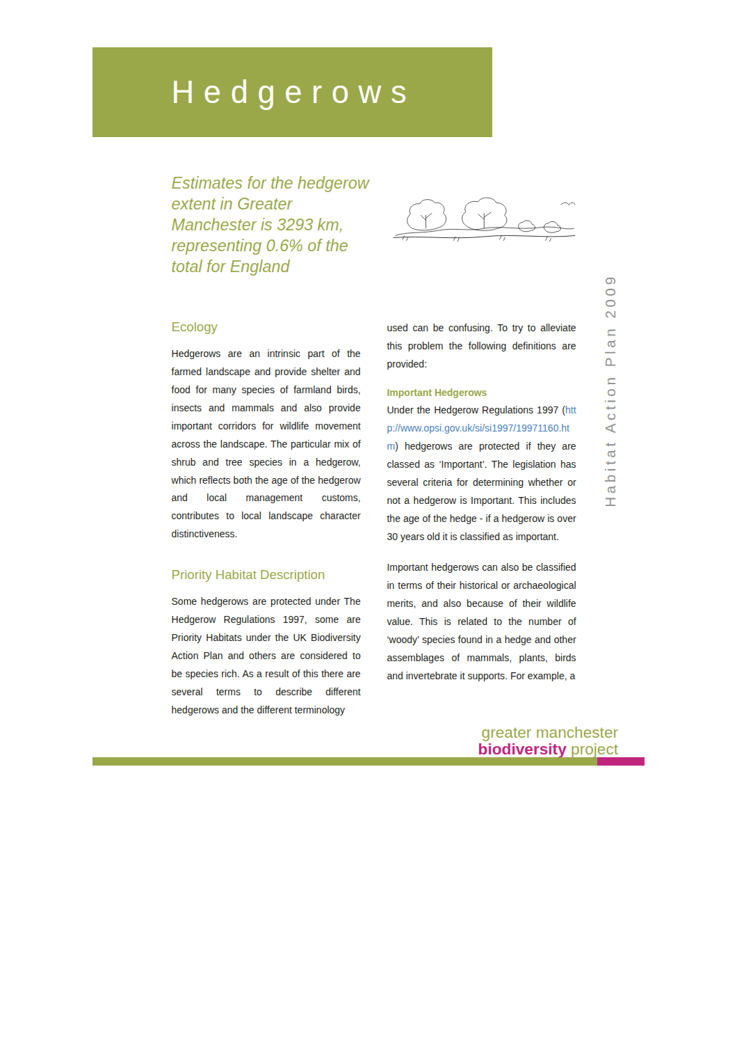Habitat Action Plan 2009
Hedgerows
Estimates for the hedgerow extent in Greater Manchester is 3293 km, representing 0.6% of the total for England
Ecology
Hedgerows are an intrinsic part of the farmed landscape and provide shelter and food for many species of farmland birds, insects and mammals and also provide important corridors for wildlife movement across the landscape. The particular mix of shrub and tree species in a hedgerow, which reflects both the age of the hedgerow and local management customs, contributes to local landscape character distinctiveness.
Priority Habitat Description
Some hedgerows are protected under The Hedgerow Regulations 1997, some are Priority Habitats under the UK Biodiversity Action Plan and others are considered to be species rich. As a result of this there are several terms to describe different hedgerows and the different terminology
used can be confusing. To try to alleviate this problem the following definitions are provided:
Important Hedgerows
Under the Hedgerow Regulations 1997 (http://www.opsi.gov.uk/si/si1997/19971160.htm) hedgerows are protected if they are classed as ‘Important’. The legislation has several criteria for determining whether or not a hedgerow is Important. This includes the age of the hedge - if a hedgerow is over 30 years old it is classified as important.
Important hedgerows can also be classified in terms of their historical or archaeological merits, and also because of their wildlife value. This is related to the number of ‘woody’ species found in a hedge and other assemblages of mammals, plants, birds and invertebrate it supports. For example, a
greater manchester
biodiversity project